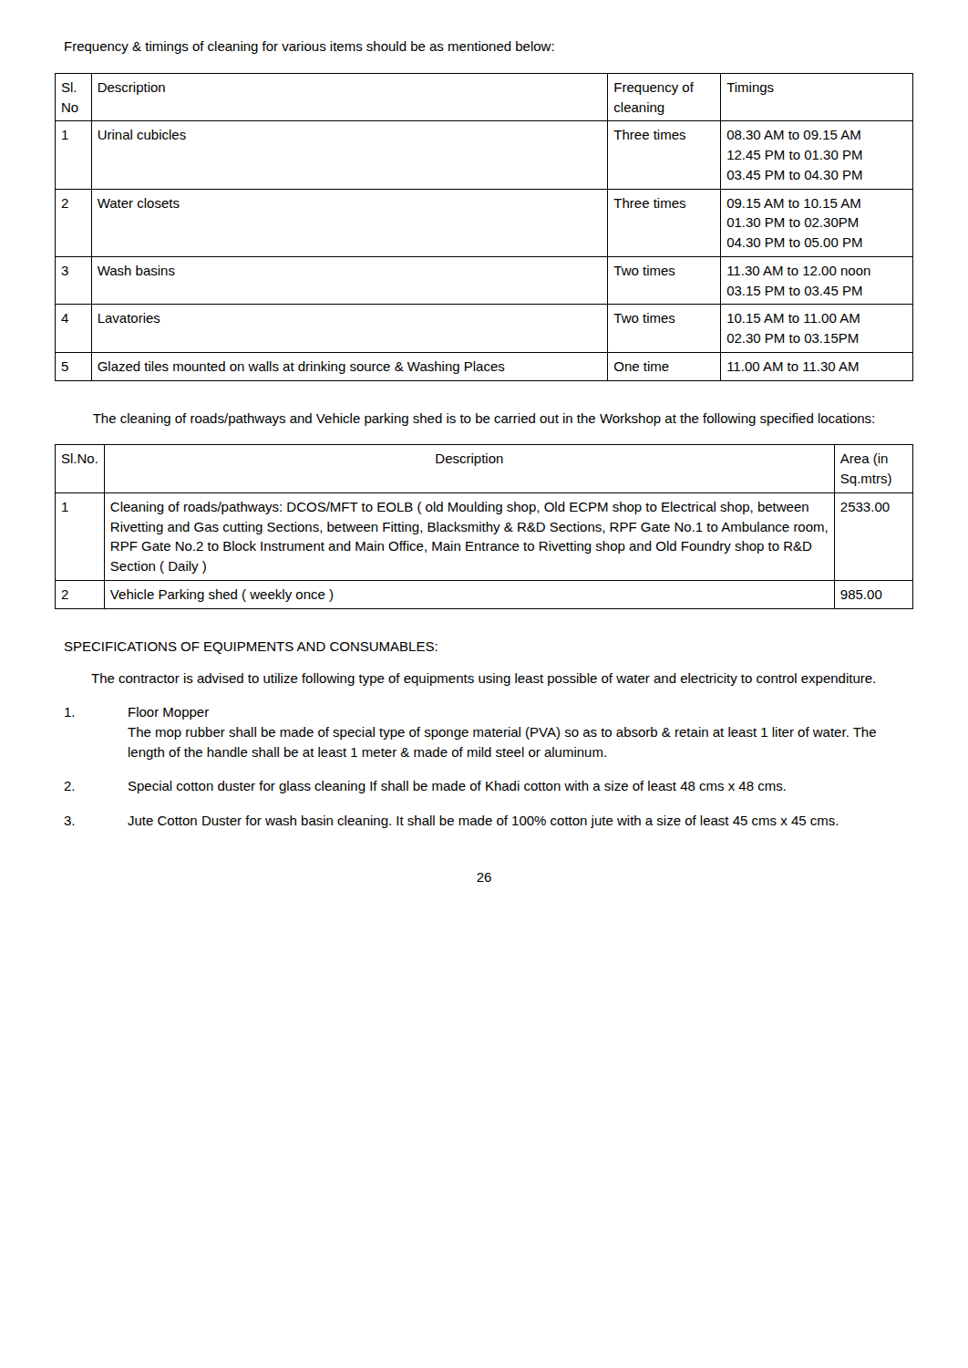Frequency & timings of cleaning for various items should be as mentioned below:
| Sl. No | Description | Frequency of cleaning | Timings |
| --- | --- | --- | --- |
| 1 | Urinal cubicles | Three times | 08.30 AM to 09.15 AM 12.45 PM to 01.30 PM 03.45 PM to 04.30 PM |
| 2 | Water closets | Three times | 09.15 AM to 10.15 AM 01.30 PM to 02.30PM 04.30 PM to 05.00 PM |
| 3 | Wash basins | Two times | 11.30 AM to 12.00 noon 03.15 PM to 03.45 PM |
| 4 | Lavatories | Two times | 10.15 AM to 11.00 AM 02.30 PM to 03.15PM |
| 5 | Glazed tiles mounted on walls at drinking source & Washing Places | One time | 11.00 AM to 11.30 AM |
The cleaning of roads/pathways and Vehicle parking shed is to be carried out in the Workshop at the following specified locations:
| Sl.No. | Description | Area (in Sq.mtrs) |
| --- | --- | --- |
| 1 | Cleaning of roads/pathways: DCOS/MFT to EOLB ( old Moulding shop, Old ECPM shop to Electrical shop, between Rivetting and Gas cutting Sections, between Fitting, Blacksmithy & R&D Sections, RPF Gate No.1 to Ambulance room, RPF Gate No.2 to Block Instrument and Main Office, Main Entrance to Rivetting shop and Old Foundry shop to R&D Section ( Daily ) | 2533.00 |
| 2 | Vehicle Parking shed ( weekly once ) | 985.00 |
SPECIFICATIONS OF EQUIPMENTS AND CONSUMABLES:
The contractor is advised to utilize following type of equipments using least possible of water and electricity to control expenditure.
1. Floor Mopper
The mop rubber shall be made of special type of sponge material (PVA) so as to absorb & retain at least 1 liter of water. The length of the handle shall be at least 1 meter & made of mild steel or aluminum.
2. Special cotton duster for glass cleaning If shall be made of Khadi cotton with a size of least 48 cms x 48 cms.
3. Jute Cotton Duster for wash basin cleaning. It shall be made of 100% cotton jute with a size of least 45 cms x 45 cms.
26